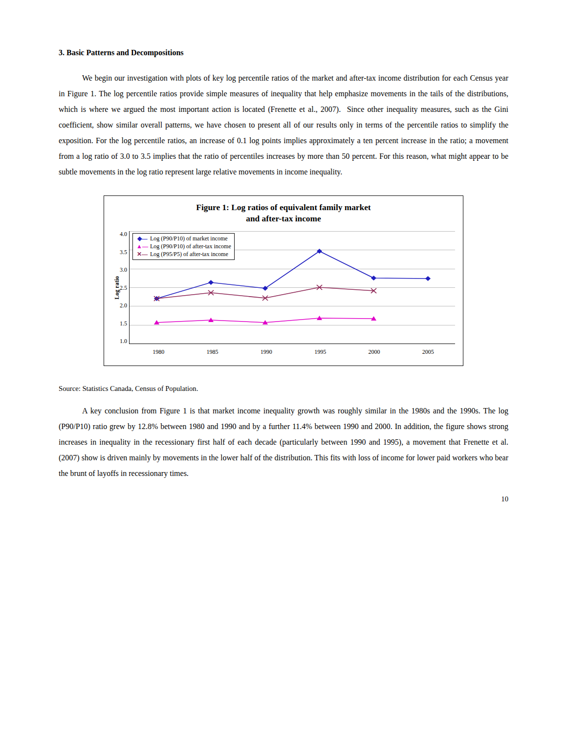3. Basic Patterns and Decompositions
We begin our investigation with plots of key log percentile ratios of the market and after-tax income distribution for each Census year in Figure 1. The log percentile ratios provide simple measures of inequality that help emphasize movements in the tails of the distributions, which is where we argued the most important action is located (Frenette et al., 2007). Since other inequality measures, such as the Gini coefficient, show similar overall patterns, we have chosen to present all of our results only in terms of the percentile ratios to simplify the exposition. For the log percentile ratios, an increase of 0.1 log points implies approximately a ten percent increase in the ratio; a movement from a log ratio of 3.0 to 3.5 implies that the ratio of percentiles increases by more than 50 percent. For this reason, what might appear to be subtle movements in the log ratio represent large relative movements in income inequality.
Figure 1: Log ratios of equivalent family market
and after-tax income
Log ratio
4.0 3.5 3.0 2.5 2.0 1.5 1.0
◆— Log (P90/P10) of market income
▲— Log (P90/P10) of after-tax income
✕— Log (P95/P5) of after-tax income
198019851990199520002005
Source: Statistics Canada, Census of Population.
A key conclusion from Figure 1 is that market income inequality growth was roughly similar in the 1980s and the 1990s. The log (P90/P10) ratio grew by 12.8% between 1980 and 1990 and by a further 11.4% between 1990 and 2000. In addition, the figure shows strong increases in inequality in the recessionary first half of each decade (particularly between 1990 and 1995), a movement that Frenette et al. (2007) show is driven mainly by movements in the lower half of the distribution. This fits with loss of income for lower paid workers who bear the brunt of layoffs in recessionary times.
10